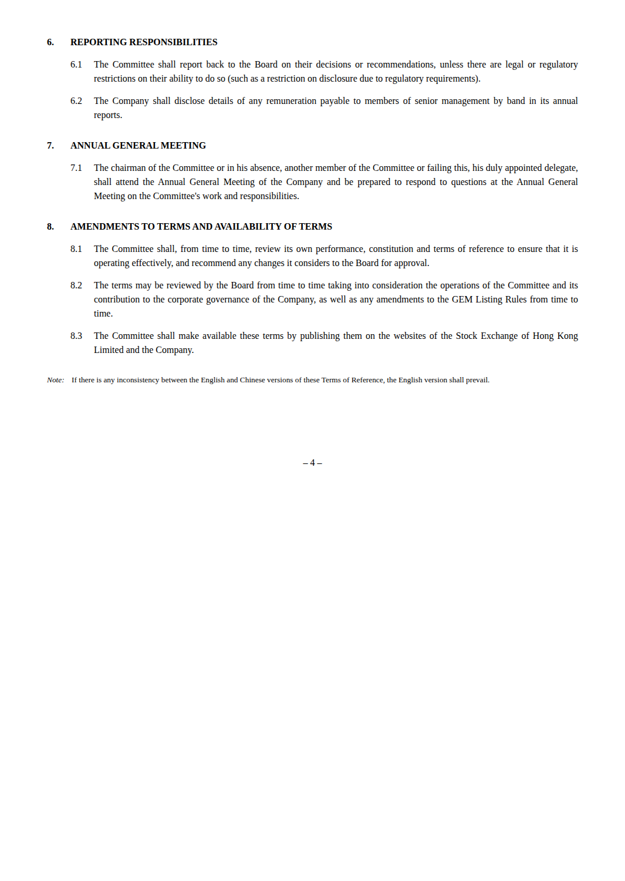6. Reporting Responsibilities
6.1 The Committee shall report back to the Board on their decisions or recommendations, unless there are legal or regulatory restrictions on their ability to do so (such as a restriction on disclosure due to regulatory requirements).
6.2 The Company shall disclose details of any remuneration payable to members of senior management by band in its annual reports.
7. Annual General Meeting
7.1 The chairman of the Committee or in his absence, another member of the Committee or failing this, his duly appointed delegate, shall attend the Annual General Meeting of the Company and be prepared to respond to questions at the Annual General Meeting on the Committee's work and responsibilities.
8. Amendments to Terms and Availability of Terms
8.1 The Committee shall, from time to time, review its own performance, constitution and terms of reference to ensure that it is operating effectively, and recommend any changes it considers to the Board for approval.
8.2 The terms may be reviewed by the Board from time to time taking into consideration the operations of the Committee and its contribution to the corporate governance of the Company, as well as any amendments to the GEM Listing Rules from time to time.
8.3 The Committee shall make available these terms by publishing them on the websites of the Stock Exchange of Hong Kong Limited and the Company.
Note: If there is any inconsistency between the English and Chinese versions of these Terms of Reference, the English version shall prevail.
– 4 –